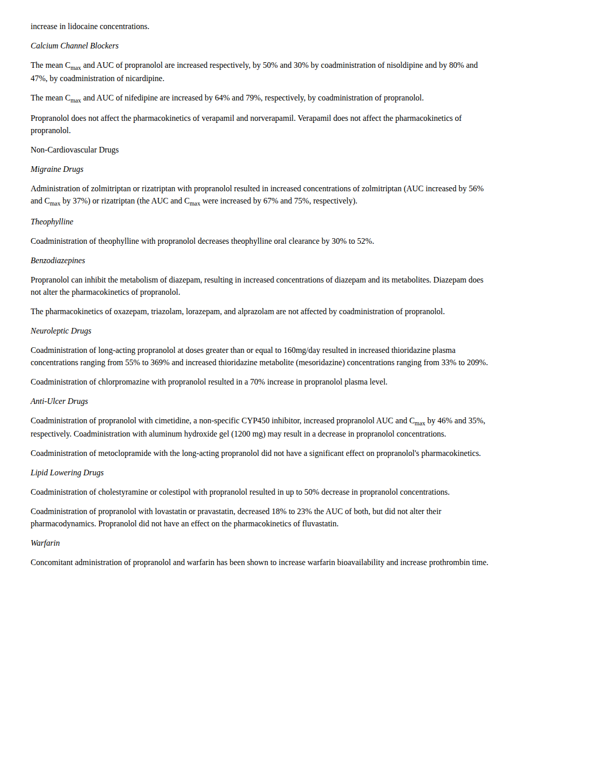increase in lidocaine concentrations.
Calcium Channel Blockers
The mean Cmax and AUC of propranolol are increased respectively, by 50% and 30% by coadministration of nisoldipine and by 80% and 47%, by coadministration of nicardipine.
The mean Cmax and AUC of nifedipine are increased by 64% and 79%, respectively, by coadministration of propranolol.
Propranolol does not affect the pharmacokinetics of verapamil and norverapamil. Verapamil does not affect the pharmacokinetics of propranolol.
Non-Cardiovascular Drugs
Migraine Drugs
Administration of zolmitriptan or rizatriptan with propranolol resulted in increased concentrations of zolmitriptan (AUC increased by 56% and Cmax by 37%) or rizatriptan (the AUC and Cmax were increased by 67% and 75%, respectively).
Theophylline
Coadministration of theophylline with propranolol decreases theophylline oral clearance by 30% to 52%.
Benzodiazepines
Propranolol can inhibit the metabolism of diazepam, resulting in increased concentrations of diazepam and its metabolites. Diazepam does not alter the pharmacokinetics of propranolol.
The pharmacokinetics of oxazepam, triazolam, lorazepam, and alprazolam are not affected by coadministration of propranolol.
Neuroleptic Drugs
Coadministration of long-acting propranolol at doses greater than or equal to 160mg/day resulted in increased thioridazine plasma concentrations ranging from 55% to 369% and increased thioridazine metabolite (mesoridazine) concentrations ranging from 33% to 209%.
Coadministration of chlorpromazine with propranolol resulted in a 70% increase in propranolol plasma level.
Anti-Ulcer Drugs
Coadministration of propranolol with cimetidine, a non-specific CYP450 inhibitor, increased propranolol AUC and Cmax by 46% and 35%, respectively. Coadministration with aluminum hydroxide gel (1200 mg) may result in a decrease in propranolol concentrations.
Coadministration of metoclopramide with the long-acting propranolol did not have a significant effect on propranolol's pharmacokinetics.
Lipid Lowering Drugs
Coadministration of cholestyramine or colestipol with propranolol resulted in up to 50% decrease in propranolol concentrations.
Coadministration of propranolol with lovastatin or pravastatin, decreased 18% to 23% the AUC of both, but did not alter their pharmacodynamics. Propranolol did not have an effect on the pharmacokinetics of fluvastatin.
Warfarin
Concomitant administration of propranolol and warfarin has been shown to increase warfarin bioavailability and increase prothrombin time.